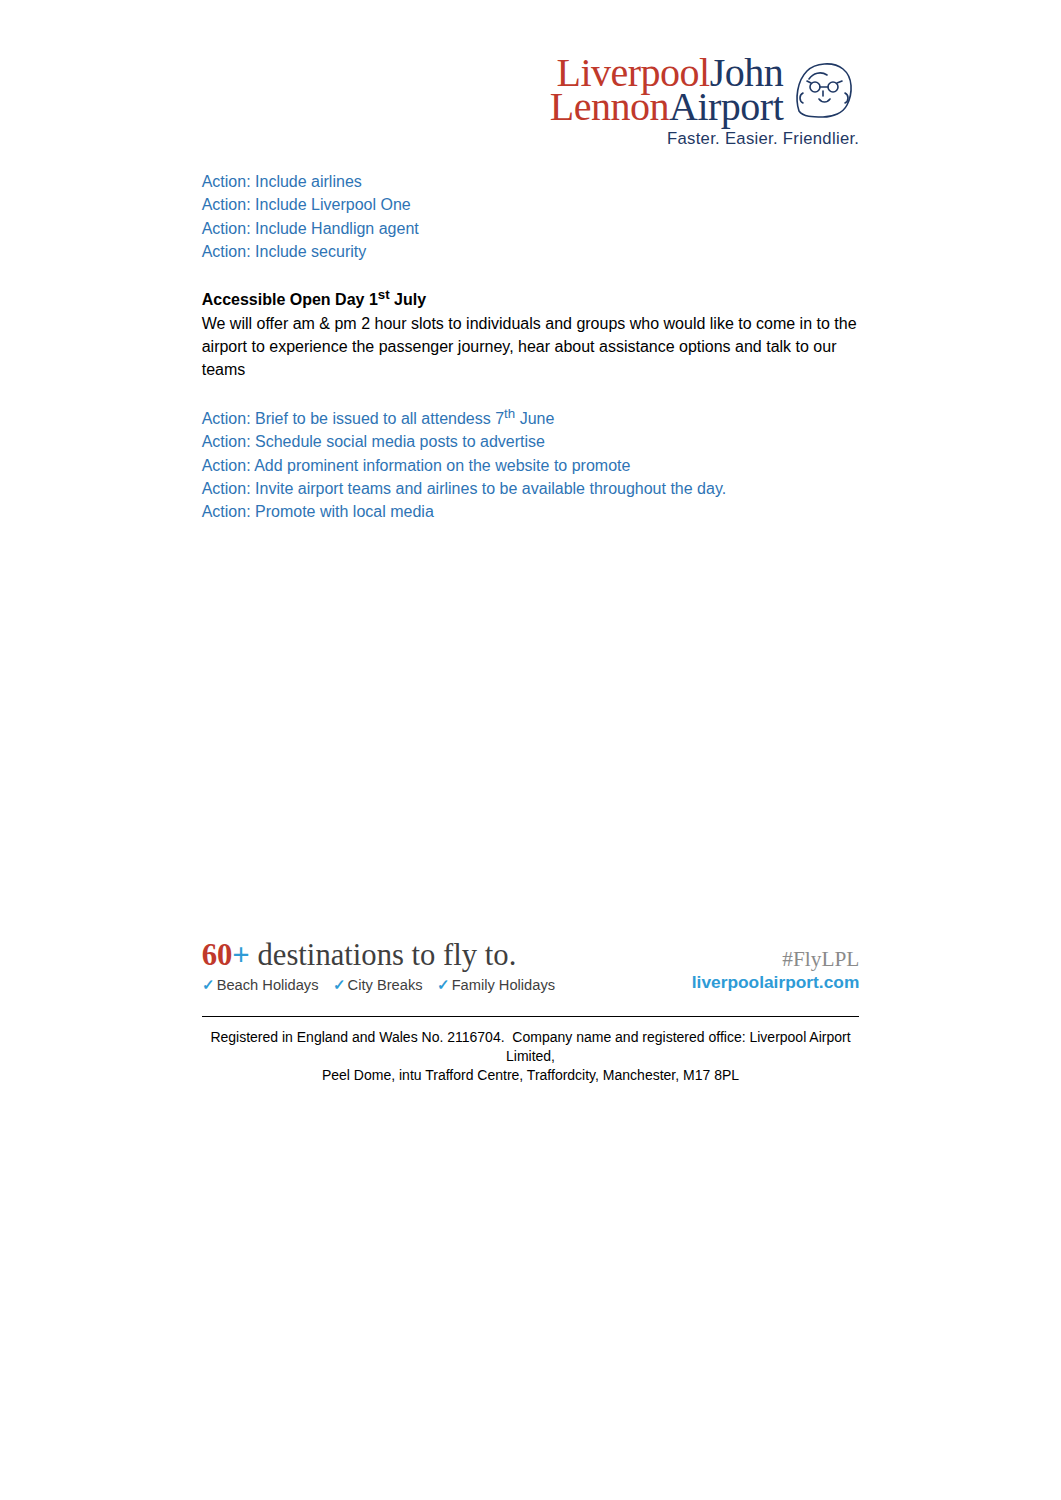Liverpool John
Lennon Airport
Faster. Easier. Friendlier.
Action: Include airlines
Action: Include Liverpool One
Action: Include Handlign agent
Action: Include security
Accessible Open Day 1st July
We will offer am & pm 2 hour slots to individuals and groups who would like to come in to the airport to experience the passenger journey, hear about assistance options and talk to our teams
Action: Brief to be issued to all attendess 7th June
Action: Schedule social media posts to advertise
Action: Add prominent information on the website to promote
Action: Invite airport teams and airlines to be available throughout the day.
Action: Promote with local media
60+ destinations to fly to.
✓Beach Holidays ✓City Breaks ✓Family Holidays
#FlyLPL
liverpoolairport.com
Registered in England and Wales No. 2116704. Company name and registered office: Liverpool Airport Limited,
Peel Dome, intu Trafford Centre, Traffordcity, Manchester, M17 8PL